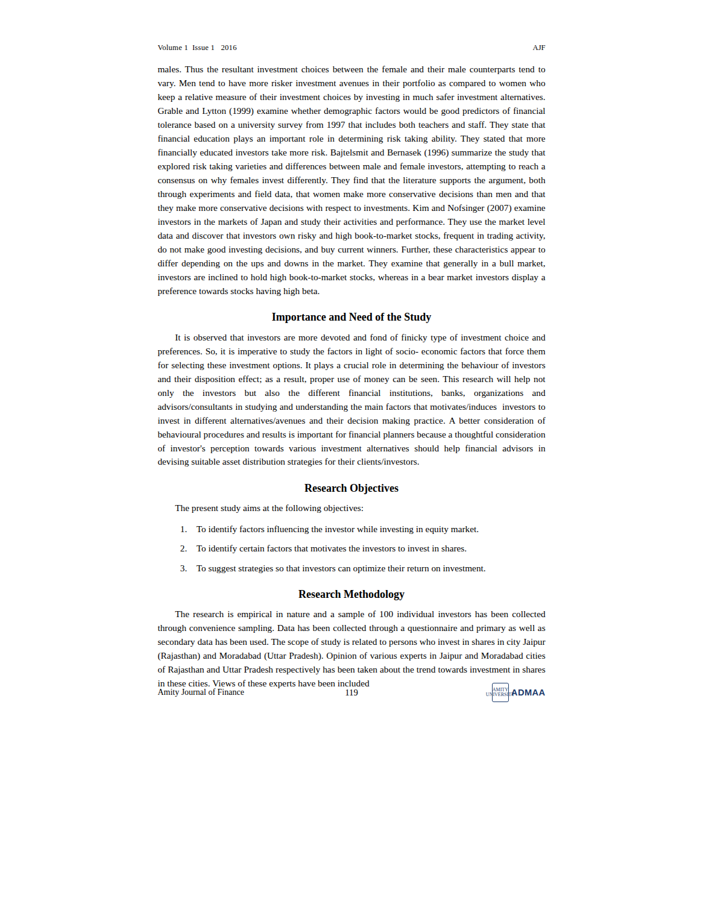Volume 1 Issue 1 2016
AJF
males. Thus the resultant investment choices between the female and their male counterparts tend to vary. Men tend to have more risker investment avenues in their portfolio as compared to women who keep a relative measure of their investment choices by investing in much safer investment alternatives. Grable and Lytton (1999) examine whether demographic factors would be good predictors of financial tolerance based on a university survey from 1997 that includes both teachers and staff. They state that financial education plays an important role in determining risk taking ability. They stated that more financially educated investors take more risk. Bajtelsmit and Bernasek (1996) summarize the study that explored risk taking varieties and differences between male and female investors, attempting to reach a consensus on why females invest differently. They find that the literature supports the argument, both through experiments and field data, that women make more conservative decisions than men and that they make more conservative decisions with respect to investments. Kim and Nofsinger (2007) examine investors in the markets of Japan and study their activities and performance. They use the market level data and discover that investors own risky and high book-to-market stocks, frequent in trading activity, do not make good investing decisions, and buy current winners. Further, these characteristics appear to differ depending on the ups and downs in the market. They examine that generally in a bull market, investors are inclined to hold high book-to-market stocks, whereas in a bear market investors display a preference towards stocks having high beta.
Importance and Need of the Study
It is observed that investors are more devoted and fond of finicky type of investment choice and preferences. So, it is imperative to study the factors in light of socio- economic factors that force them for selecting these investment options. It plays a crucial role in determining the behaviour of investors and their disposition effect; as a result, proper use of money can be seen. This research will help not only the investors but also the different financial institutions, banks, organizations and advisors/consultants in studying and understanding the main factors that motivates/induces investors to invest in different alternatives/avenues and their decision making practice. A better consideration of behavioural procedures and results is important for financial planners because a thoughtful consideration of investor's perception towards various investment alternatives should help financial advisors in devising suitable asset distribution strategies for their clients/investors.
Research Objectives
The present study aims at the following objectives:
To identify factors influencing the investor while investing in equity market.
To identify certain factors that motivates the investors to invest in shares.
To suggest strategies so that investors can optimize their return on investment.
Research Methodology
The research is empirical in nature and a sample of 100 individual investors has been collected through convenience sampling. Data has been collected through a questionnaire and primary as well as secondary data has been used. The scope of study is related to persons who invest in shares in city Jaipur (Rajasthan) and Moradabad (Uttar Pradesh). Opinion of various experts in Jaipur and Moradabad cities of Rajasthan and Uttar Pradesh respectively has been taken about the trend towards investment in shares in these cities. Views of these experts have been included
Amity Journal of Finance
119
AMITY
UNIVERSITY
ADMAA